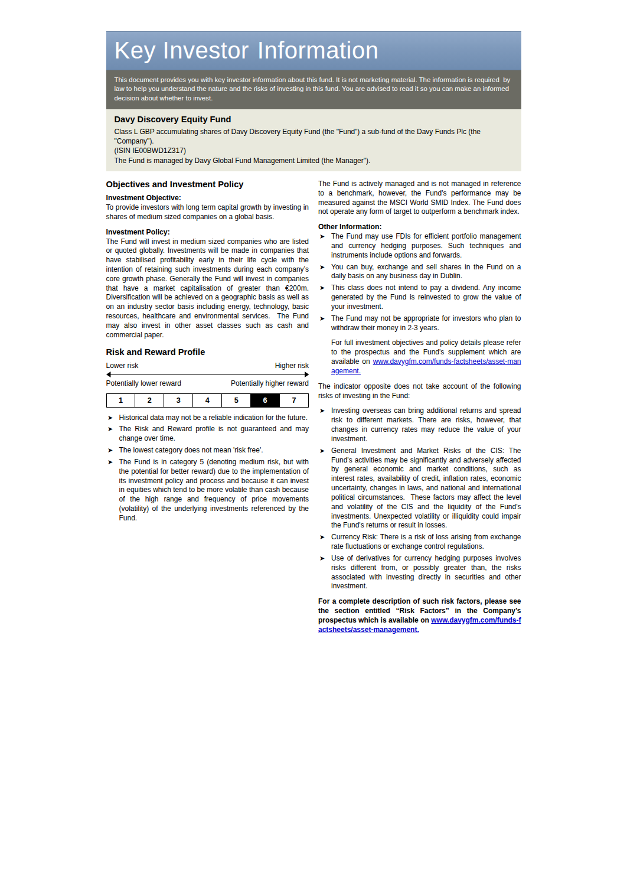Key Investor Information
This document provides you with key investor information about this fund. It is not marketing material. The information is required by law to help you understand the nature and the risks of investing in this fund. You are advised to read it so you can make an informed decision about whether to invest.
Davy Discovery Equity Fund Class L GBP accumulating shares of Davy Discovery Equity Fund (the "Fund”) a sub-fund of the Davy Funds Plc (the "Company").
(ISIN IE00BWD1Z317)
The Fund is managed by Davy Global Fund Management Limited (the Manager").
Objectives and Investment Policy
Investment Objective:
To provide investors with long term capital growth by investing in shares of medium sized companies on a global basis.
Investment Policy:
The Fund will invest in medium sized companies who are listed or quoted globally. Investments will be made in companies that have stabilised profitability early in their life cycle with the intention of retaining such investments during each company’s core growth phase. Generally the Fund will invest in companies that have a market capitalisation of greater than €200m. Diversification will be achieved on a geographic basis as well as on an industry sector basis including energy, technology, basic resources, healthcare and environmental services. The Fund may also invest in other asset classes such as cash and commercial paper.
Risk and Reward Profile
Lower risk Higher risk
Potentially lower reward Potentially higher reward
| 1 | 2 | 3 | 4 | 5 | 6 | 7 |
Historical data may not be a reliable indication for the future.
The Risk and Reward profile is not guaranteed and may change over time.
The lowest category does not mean 'risk free'.
The Fund is in category 5 (denoting medium risk, but with the potential for better reward) due to the implementation of its investment policy and process and because it can invest in equities which tend to be more volatile than cash because of the high range and frequency of price movements (volatility) of the underlying investments referenced by the Fund.
The Fund is actively managed and is not managed in reference to a benchmark, however, the Fund's performance may be measured against the MSCI World SMID Index. The Fund does not operate any form of target to outperform a benchmark index.
Other Information:
The Fund may use FDIs for efficient portfolio management and currency hedging purposes. Such techniques and instruments include options and forwards.
You can buy, exchange and sell shares in the Fund on a daily basis on any business day in Dublin.
This class does not intend to pay a dividend. Any income generated by the Fund is reinvested to grow the value of your investment.
The Fund may not be appropriate for investors who plan to withdraw their money in 2-3 years.
For full investment objectives and policy details please refer to the prospectus and the Fund's supplement which are available on www.davygfm.com/funds-factsheets/asset-management.
The indicator opposite does not take account of the following risks of investing in the Fund:
Investing overseas can bring additional returns and spread risk to different markets. There are risks, however, that changes in currency rates may reduce the value of your investment.
General Investment and Market Risks of the CIS: The Fund's activities may be significantly and adversely affected by general economic and market conditions, such as interest rates, availability of credit, inflation rates, economic uncertainty, changes in laws, and national and international political circumstances. These factors may affect the level and volatility of the CIS and the liquidity of the Fund's investments. Unexpected volatility or illiquidity could impair the Fund's returns or result in losses.
Currency Risk: There is a risk of loss arising from exchange rate fluctuations or exchange control regulations.
Use of derivatives for currency hedging purposes involves risks different from, or possibly greater than, the risks associated with investing directly in securities and other investment.
For a complete description of such risk factors, please see the section entitled “Risk Factors” in the Company’s prospectus which is available on www.davygfm.com/funds-factsheets/asset-management.